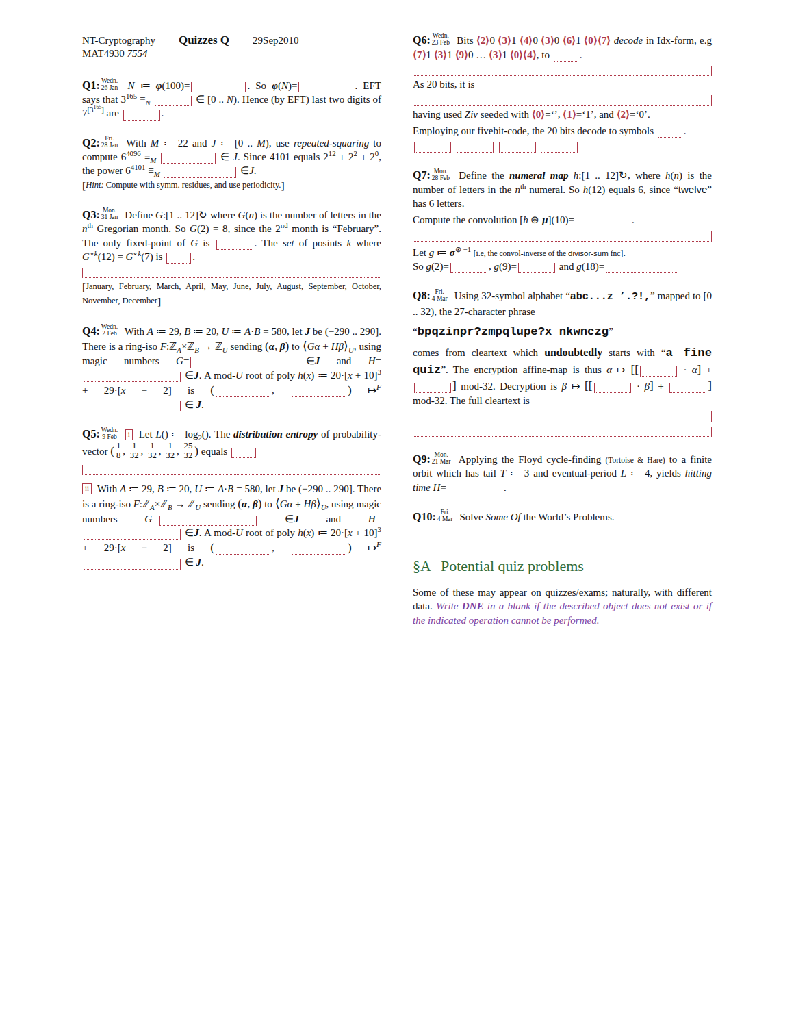NT-Cryptography
MAT4930 7554
Quizzes Q
29Sep2010
Q1: Wedn. 26 Jan N ≔ φ(100)= . So φ(N)= . EFT says that 3165 ≡N ∈ [0 .. N). Hence (by EFT) last two digits of 7[3165] are .
Q2: Fri. 28 Jan With M ≔ 22 and J ≔ [0 .. M), use repeated-squaring to compute 64096 ≡M ∈ J. Since 4101 equals 212 + 22 + 20, the power 64101 ≡M ∈J.
[Hint: Compute with symm. residues, and use periodicity.]
Q3: Mon. 31 Jan Define G:[1 .. 12]↻ where G(n) is the number of letters in the nth Gregorian month. So G(2) = 8, since the 2nd month is “February”. The only fixed-point of G is . The set of posints k where G∘k(12) = G∘k(7) is .
[January, February, March, April, May, June, July, August, September, October, November, December]
Q4: Wedn. 2 Feb With A ≔ 29, B ≔ 20, U ≔ A·B = 580, let J be (−290 .. 290]. There is a ring-iso F:ℤA×ℤB → ℤU sending (α, β) to ⟨Gα + Hβ⟩U, using magic numbers G= ∈J and H= ∈J. A mod-U root of poly h(x) ≔ 20·[x + 10]3 + 29·[x − 2] is ( , ) ↦F ∈ J.
Q5: Wedn. 9 Feb i Let L() ≔ log2(). The distribution entropy of probability-vector (18, 132, 132, 132, 2532) equals
ii With A ≔ 29, B ≔ 20, U ≔ A·B = 580, let J be (−290 .. 290]. There is a ring-iso F:ℤA×ℤB → ℤU sending (α, β) to ⟨Gα + Hβ⟩U, using magic numbers G= ∈J and H= ∈J. A mod-U root of poly h(x) ≔ 20·[x + 10]3 + 29·[x − 2] is ( , ) ↦F ∈ J.
Q6: Wedn. 23 Feb Bits ⟨2⟩0 ⟨3⟩1 ⟨4⟩0 ⟨3⟩0 ⟨6⟩1 ⟨0⟩⟨7⟩ decode in Idx-form, e.g ⟨7⟩1 ⟨3⟩1 ⟨9⟩0 … ⟨3⟩1 ⟨0⟩⟨4⟩, to . As 20 bits, it is having used Ziv seeded with ⟨0⟩=‘’, ⟨1⟩=‘1’, and ⟨2⟩=‘0’.
Employing our fivebit-code, the 20 bits decode to symbols .
Q7: Mon. 28 Feb Define the numeral map h:[1 .. 12]↻, where h(n) is the number of letters in the nth numeral. So h(12) equals 6, since “twelve” has 6 letters.
Compute the convolution [h ⊛ μ](10)= .
Let g ≔ σ⊛ −1 [i.e, the convol-inverse of the divisor-sum fnc].
So g(2)= , g(9)= and g(18)=
Q8: Fri. 4 Mar Using 32-symbol alphabet “abc...z ’.?!,” mapped to [0 .. 32), the 27-character phrase
“bpqzinpr?zmpqlupe?x nkwnczg”
comes from cleartext which undoubtedly starts with “a fine quiz”. The encryption affine-map is thus α ↦ [[ · α] + ] mod-32. Decryption is β ↦ [[ · β] + ] mod-32. The full cleartext is
Q9: Mon. 21 Mar Applying the Floyd cycle-finding (Tortoise & Hare) to a finite orbit which has tail T ≔ 3 and eventual-period L ≔ 4, yields hitting time H= .
Q10: Fri. 4 Mar Solve Some Of the World’s Problems.
§APotential quiz problems
Some of these may appear on quizzes/exams; naturally, with different data. Write DNE in a blank if the described object does not exist or if the indicated operation cannot be performed.